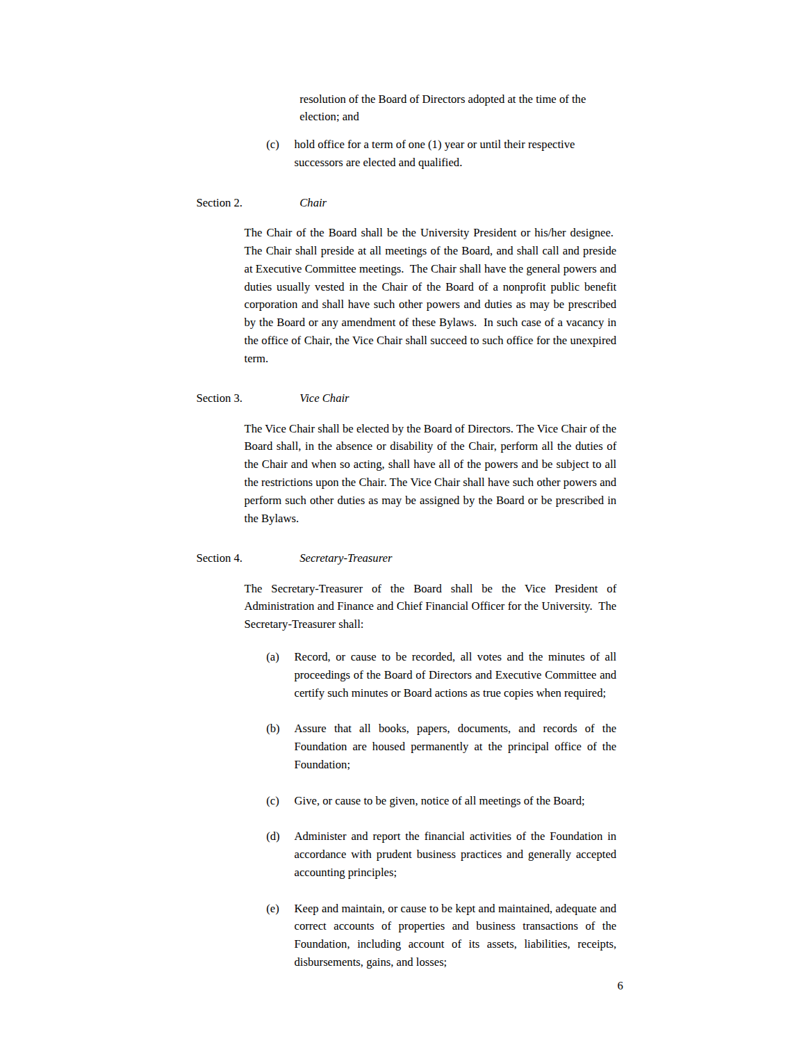resolution of the Board of Directors adopted at the time of the election; and
(c) hold office for a term of one (1) year or until their respective successors are elected and qualified.
Section 2. Chair
The Chair of the Board shall be the University President or his/her designee. The Chair shall preside at all meetings of the Board, and shall call and preside at Executive Committee meetings. The Chair shall have the general powers and duties usually vested in the Chair of the Board of a nonprofit public benefit corporation and shall have such other powers and duties as may be prescribed by the Board or any amendment of these Bylaws. In such case of a vacancy in the office of Chair, the Vice Chair shall succeed to such office for the unexpired term.
Section 3. Vice Chair
The Vice Chair shall be elected by the Board of Directors. The Vice Chair of the Board shall, in the absence or disability of the Chair, perform all the duties of the Chair and when so acting, shall have all of the powers and be subject to all the restrictions upon the Chair. The Vice Chair shall have such other powers and perform such other duties as may be assigned by the Board or be prescribed in the Bylaws.
Section 4. Secretary-Treasurer
The Secretary-Treasurer of the Board shall be the Vice President of Administration and Finance and Chief Financial Officer for the University. The Secretary-Treasurer shall:
(a) Record, or cause to be recorded, all votes and the minutes of all proceedings of the Board of Directors and Executive Committee and certify such minutes or Board actions as true copies when required;
(b) Assure that all books, papers, documents, and records of the Foundation are housed permanently at the principal office of the Foundation;
(c) Give, or cause to be given, notice of all meetings of the Board;
(d) Administer and report the financial activities of the Foundation in accordance with prudent business practices and generally accepted accounting principles;
(e) Keep and maintain, or cause to be kept and maintained, adequate and correct accounts of properties and business transactions of the Foundation, including account of its assets, liabilities, receipts, disbursements, gains, and losses;
6